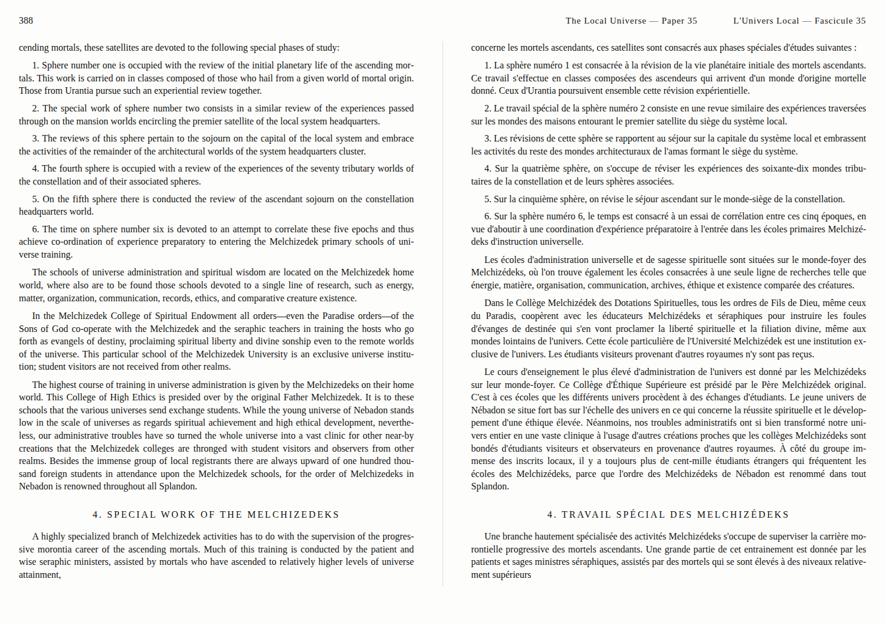388
The Local Universe — Paper 35 L'Univers Local — Fascicule 35
cending mortals, these satellites are devoted to the following special phases of study:
Sphere number one is occupied with the review of the initial planetary life of the ascending mortals. This work is carried on in classes composed of those who hail from a given world of mortal origin. Those from Urantia pursue such an experiential review together.
The special work of sphere number two consists in a similar review of the experiences passed through on the mansion worlds encircling the premier satellite of the local system headquarters.
The reviews of this sphere pertain to the sojourn on the capital of the local system and embrace the activities of the remainder of the architectural worlds of the system headquarters cluster.
The fourth sphere is occupied with a review of the experiences of the seventy tributary worlds of the constellation and of their associated spheres.
On the fifth sphere there is conducted the review of the ascendant sojourn on the constellation headquarters world.
The time on sphere number six is devoted to an attempt to correlate these five epochs and thus achieve co-ordination of experience preparatory to entering the Melchizedek primary schools of universe training.
The schools of universe administration and spiritual wisdom are located on the Melchizedek home world, where also are to be found those schools devoted to a single line of research, such as energy, matter, organization, communication, records, ethics, and comparative creature existence.
In the Melchizedek College of Spiritual Endowment all orders—even the Paradise orders—of the Sons of God co-operate with the Melchizedek and the seraphic teachers in training the hosts who go forth as evangels of destiny, proclaiming spiritual liberty and divine sonship even to the remote worlds of the universe. This particular school of the Melchizedek University is an exclusive universe institution; student visitors are not received from other realms.
The highest course of training in universe administration is given by the Melchizedeks on their home world. This College of High Ethics is presided over by the original Father Melchizedek. It is to these schools that the various universes send exchange students. While the young universe of Nebadon stands low in the scale of universes as regards spiritual achievement and high ethical development, nevertheless, our administrative troubles have so turned the whole universe into a vast clinic for other near-by creations that the Melchizedek colleges are thronged with student visitors and observers from other realms. Besides the immense group of local registrants there are always upward of one hundred thousand foreign students in attendance upon the Melchizedek schools, for the order of Melchizedeks in Nebadon is renowned throughout all Splandon.
4. Special Work of the Melchizedeks
A highly specialized branch of Melchizedek activities has to do with the supervision of the progressive morontia career of the ascending mortals. Much of this training is conducted by the patient and wise seraphic ministers, assisted by mortals who have ascended to relatively higher levels of universe attainment,
concerne les mortels ascendants, ces satellites sont consacrés aux phases spéciales d'études suivantes :
La sphère numéro 1 est consacrée à la révision de la vie planétaire initiale des mortels ascendants. Ce travail s'effectue en classes composées des ascendeurs qui arrivent d'un monde d'origine mortelle donné. Ceux d'Urantia poursuivent ensemble cette révision expérientielle.
Le travail spécial de la sphère numéro 2 consiste en une revue similaire des expériences traversées sur les mondes des maisons entourant le premier satellite du siège du système local.
Les révisions de cette sphère se rapportent au séjour sur la capitale du système local et embrassent les activités du reste des mondes architecturaux de l'amas formant le siège du système.
Sur la quatrième sphère, on s'occupe de réviser les expériences des soixante-dix mondes tributaires de la constellation et de leurs sphères associées.
Sur la cinquième sphère, on révise le séjour ascendant sur le monde-siège de la constellation.
Sur la sphère numéro 6, le temps est consacré à un essai de corrélation entre ces cinq époques, en vue d'aboutir à une coordination d'expérience préparatoire à l'entrée dans les écoles primaires Melchizédeks d'instruction universelle.
Les écoles d'administration universelle et de sagesse spirituelle sont situées sur le monde-foyer des Melchizédeks, où l'on trouve également les écoles consacrées à une seule ligne de recherches telle que énergie, matière, organisation, communication, archives, éthique et existence comparée des créatures.
Dans le Collège Melchizédek des Dotations Spirituelles, tous les ordres de Fils de Dieu, même ceux du Paradis, coopèrent avec les éducateurs Melchizédeks et séraphiques pour instruire les foules d'évanges de destinée qui s'en vont proclamer la liberté spirituelle et la filiation divine, même aux mondes lointains de l'univers. Cette école particulière de l'Université Melchizédek est une institution exclusive de l'univers. Les étudiants visiteurs provenant d'autres royaumes n'y sont pas reçus.
Le cours d'enseignement le plus élevé d'administration de l'univers est donné par les Melchizédeks sur leur monde-foyer. Ce Collège d'Éthique Supérieure est présidé par le Père Melchizédek original. C'est à ces écoles que les différents univers procèdent à des échanges d'étudiants. Le jeune univers de Nébadon se situe fort bas sur l'échelle des univers en ce qui concerne la réussite spirituelle et le développement d'une éthique élevée. Néanmoins, nos troubles administratifs ont si bien transformé notre univers entier en une vaste clinique à l'usage d'autres créations proches que les collèges Melchizédeks sont bondés d'étudiants visiteurs et observateurs en provenance d'autres royaumes. À côté du groupe immense des inscrits locaux, il y a toujours plus de cent-mille étudiants étrangers qui fréquentent les écoles des Melchizédeks, parce que l'ordre des Melchizédeks de Nébadon est renommé dans tout Splandon.
4. Travail Spécial des Melchizédeks
Une branche hautement spécialisée des activités Melchizédeks s'occupe de superviser la carrière morontielle progressive des mortels ascendants. Une grande partie de cet entrainement est donnée par les patients et sages ministres séraphiques, assistés par des mortels qui se sont élevés à des niveaux relativement supérieurs